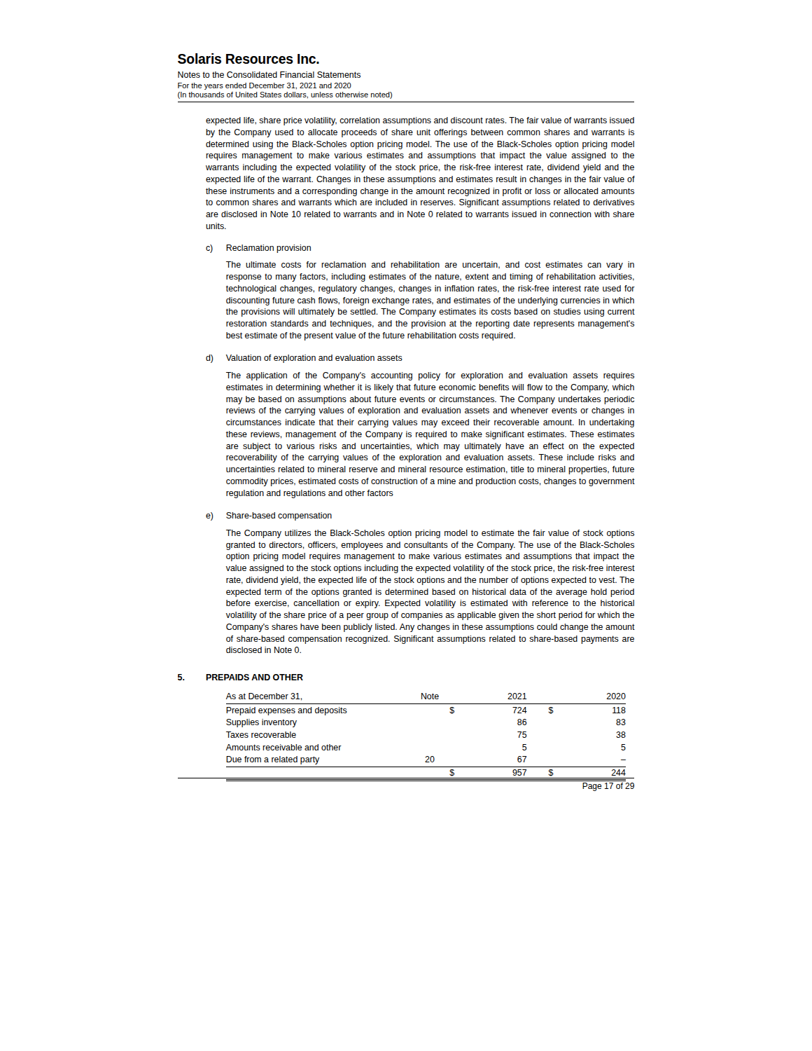Solaris Resources Inc.
Notes to the Consolidated Financial Statements
For the years ended December 31, 2021 and 2020
(In thousands of United States dollars, unless otherwise noted)
expected life, share price volatility, correlation assumptions and discount rates. The fair value of warrants issued by the Company used to allocate proceeds of share unit offerings between common shares and warrants is determined using the Black-Scholes option pricing model. The use of the Black-Scholes option pricing model requires management to make various estimates and assumptions that impact the value assigned to the warrants including the expected volatility of the stock price, the risk-free interest rate, dividend yield and the expected life of the warrant. Changes in these assumptions and estimates result in changes in the fair value of these instruments and a corresponding change in the amount recognized in profit or loss or allocated amounts to common shares and warrants which are included in reserves. Significant assumptions related to derivatives are disclosed in Note 10 related to warrants and in Note 0 related to warrants issued in connection with share units.
c)
Reclamation provision
The ultimate costs for reclamation and rehabilitation are uncertain, and cost estimates can vary in response to many factors, including estimates of the nature, extent and timing of rehabilitation activities, technological changes, regulatory changes, changes in inflation rates, the risk-free interest rate used for discounting future cash flows, foreign exchange rates, and estimates of the underlying currencies in which the provisions will ultimately be settled. The Company estimates its costs based on studies using current restoration standards and techniques, and the provision at the reporting date represents management's best estimate of the present value of the future rehabilitation costs required.
d)
Valuation of exploration and evaluation assets
The application of the Company's accounting policy for exploration and evaluation assets requires estimates in determining whether it is likely that future economic benefits will flow to the Company, which may be based on assumptions about future events or circumstances. The Company undertakes periodic reviews of the carrying values of exploration and evaluation assets and whenever events or changes in circumstances indicate that their carrying values may exceed their recoverable amount. In undertaking these reviews, management of the Company is required to make significant estimates. These estimates are subject to various risks and uncertainties, which may ultimately have an effect on the expected recoverability of the carrying values of the exploration and evaluation assets. These include risks and uncertainties related to mineral reserve and mineral resource estimation, title to mineral properties, future commodity prices, estimated costs of construction of a mine and production costs, changes to government regulation and regulations and other factors
e)
Share-based compensation
The Company utilizes the Black-Scholes option pricing model to estimate the fair value of stock options granted to directors, officers, employees and consultants of the Company. The use of the Black-Scholes option pricing model requires management to make various estimates and assumptions that impact the value assigned to the stock options including the expected volatility of the stock price, the risk-free interest rate, dividend yield, the expected life of the stock options and the number of options expected to vest. The expected term of the options granted is determined based on historical data of the average hold period before exercise, cancellation or expiry. Expected volatility is estimated with reference to the historical volatility of the share price of a peer group of companies as applicable given the short period for which the Company's shares have been publicly listed. Any changes in these assumptions could change the amount of share-based compensation recognized. Significant assumptions related to share-based payments are disclosed in Note 0.
5.
PREPAIDS AND OTHER
| As at December 31, | Note | | 2021 | | | 2020 |
| --- | --- | --- | --- | --- | --- | --- |
| Prepaid expenses and deposits | | $ | 724 | | $ | 118 |
| Supplies inventory | | | 86 | | | 83 |
| Taxes recoverable | | | 75 | | | 38 |
| Amounts receivable and other | | | 5 | | | 5 |
| Due from a related party | 20 | | 67 | | | – |
| | | $ | 957 | | $ | 244 |
Page 17 of 29